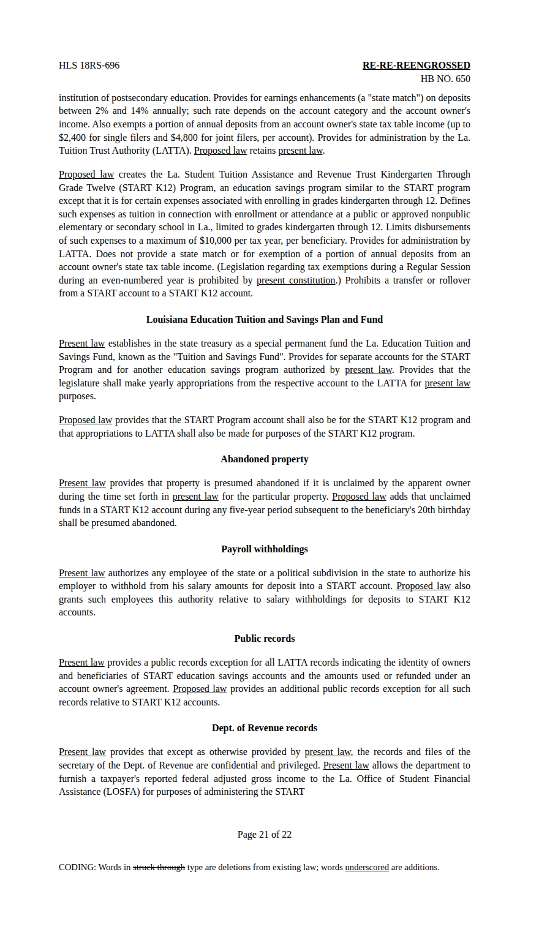HLS 18RS-696
RE-RE-REENGROSSED
HB NO. 650
institution of postsecondary education. Provides for earnings enhancements (a "state match") on deposits between 2% and 14% annually; such rate depends on the account category and the account owner's income. Also exempts a portion of annual deposits from an account owner's state tax table income (up to $2,400 for single filers and $4,800 for joint filers, per account). Provides for administration by the La. Tuition Trust Authority (LATTA). Proposed law retains present law.
Proposed law creates the La. Student Tuition Assistance and Revenue Trust Kindergarten Through Grade Twelve (START K12) Program, an education savings program similar to the START program except that it is for certain expenses associated with enrolling in grades kindergarten through 12. Defines such expenses as tuition in connection with enrollment or attendance at a public or approved nonpublic elementary or secondary school in La., limited to grades kindergarten through 12. Limits disbursements of such expenses to a maximum of $10,000 per tax year, per beneficiary. Provides for administration by LATTA. Does not provide a state match or for exemption of a portion of annual deposits from an account owner's state tax table income. (Legislation regarding tax exemptions during a Regular Session during an even-numbered year is prohibited by present constitution.) Prohibits a transfer or rollover from a START account to a START K12 account.
Louisiana Education Tuition and Savings Plan and Fund
Present law establishes in the state treasury as a special permanent fund the La. Education Tuition and Savings Fund, known as the "Tuition and Savings Fund". Provides for separate accounts for the START Program and for another education savings program authorized by present law. Provides that the legislature shall make yearly appropriations from the respective account to the LATTA for present law purposes.
Proposed law provides that the START Program account shall also be for the START K12 program and that appropriations to LATTA shall also be made for purposes of the START K12 program.
Abandoned property
Present law provides that property is presumed abandoned if it is unclaimed by the apparent owner during the time set forth in present law for the particular property. Proposed law adds that unclaimed funds in a START K12 account during any five-year period subsequent to the beneficiary's 20th birthday shall be presumed abandoned.
Payroll withholdings
Present law authorizes any employee of the state or a political subdivision in the state to authorize his employer to withhold from his salary amounts for deposit into a START account. Proposed law also grants such employees this authority relative to salary withholdings for deposits to START K12 accounts.
Public records
Present law provides a public records exception for all LATTA records indicating the identity of owners and beneficiaries of START education savings accounts and the amounts used or refunded under an account owner's agreement. Proposed law provides an additional public records exception for all such records relative to START K12 accounts.
Dept. of Revenue records
Present law provides that except as otherwise provided by present law, the records and files of the secretary of the Dept. of Revenue are confidential and privileged. Present law allows the department to furnish a taxpayer's reported federal adjusted gross income to the La. Office of Student Financial Assistance (LOSFA) for purposes of administering the START
Page 21 of 22
CODING: Words in struck through type are deletions from existing law; words underscored are additions.